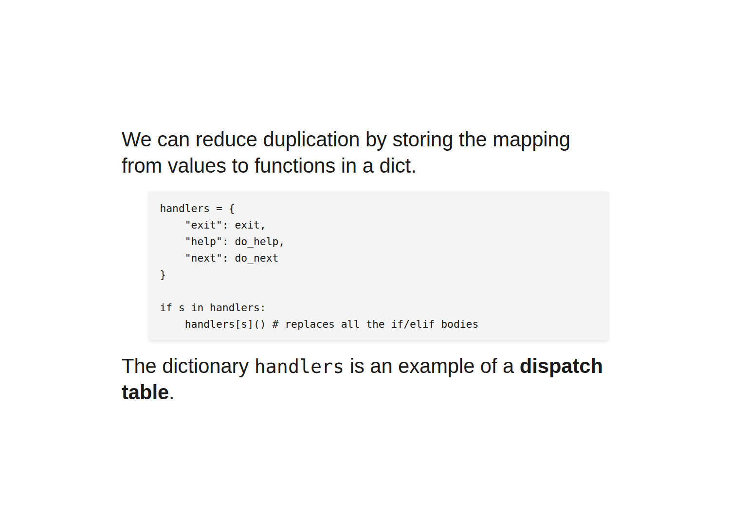We can reduce duplication by storing the mapping from values to functions in a dict.
handlers = {
    "exit": exit,
    "help": do_help,
    "next": do_next
}

if s in handlers:
    handlers[s]() # replaces all the if/elif bodies
The dictionary handlers is an example of a dispatch table.